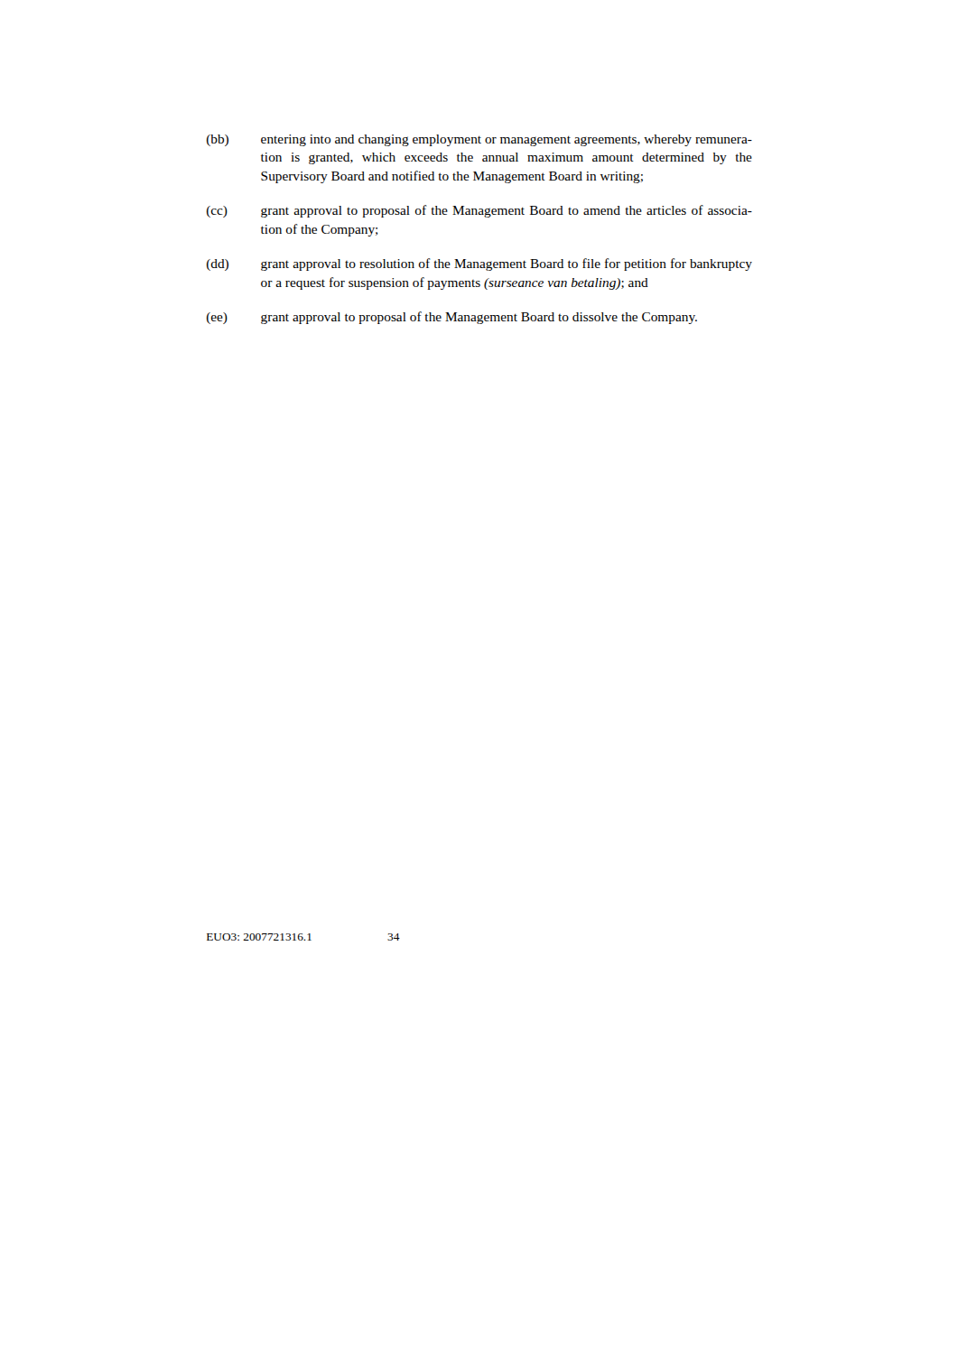(bb) entering into and changing employment or management agreements, whereby remuneration is granted, which exceeds the annual maximum amount determined by the Supervisory Board and notified to the Management Board in writing;
(cc) grant approval to proposal of the Management Board to amend the articles of association of the Company;
(dd) grant approval to resolution of the Management Board to file for petition for bankruptcy or a request for suspension of payments (surseance van betaling); and
(ee) grant approval to proposal of the Management Board to dissolve the Company.
EUO3: 2007721316.1 34